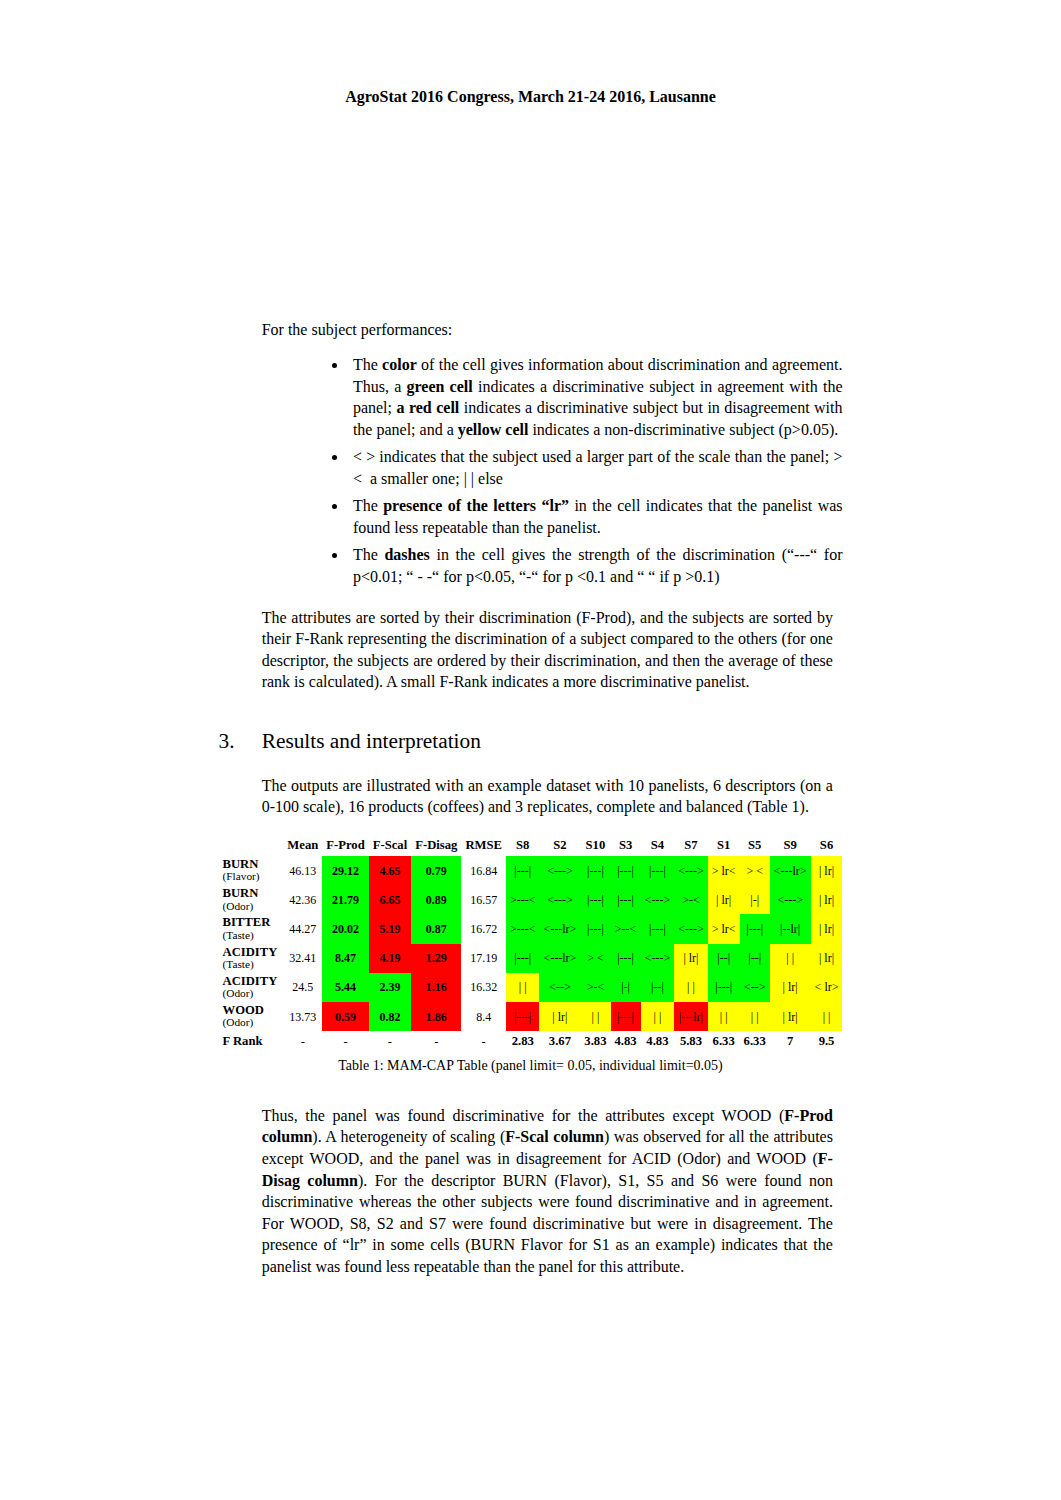AgroStat 2016 Congress, March 21-24 2016, Lausanne
For the subject performances:
The color of the cell gives information about discrimination and agreement. Thus, a green cell indicates a discriminative subject in agreement with the panel; a red cell indicates a discriminative subject but in disagreement with the panel; and a yellow cell indicates a non-discriminative subject (p>0.05).
< > indicates that the subject used a larger part of the scale than the panel; >< a smaller one; | | else
The presence of the letters “lr” in the cell indicates that the panelist was found less repeatable than the panelist.
The dashes in the cell gives the strength of the discrimination (“---“ for p<0.01; “ - -“ for p<0.05, “-“ for p <0.1 and “ “ if p >0.1)
The attributes are sorted by their discrimination (F-Prod), and the subjects are sorted by their F-Rank representing the discrimination of a subject compared to the others (for one descriptor, the subjects are ordered by their discrimination, and then the average of these rank is calculated). A small F-Rank indicates a more discriminative panelist.
3. Results and interpretation
The outputs are illustrated with an example dataset with 10 panelists, 6 descriptors (on a 0-100 scale), 16 products (coffees) and 3 replicates, complete and balanced (Table 1).
| | Mean | F-Prod | F-Scal | F-Disag | RMSE | S8 | S2 | S10 | S3 | S4 | S7 | S1 | S5 | S9 | S6 |
| --- | --- | --- | --- | --- | --- | --- | --- | --- | --- | --- | --- | --- | --- | --- | --- |
| BURN (Flavor) | 46.13 | 29.12 | 4.65 | 0.79 | 16.84 | /---/ | <---> | /---/ | /---/ | /---/ | <---> | > lr< | > < | <---lr> | / lr/ |
| BURN (Odor) | 42.36 | 21.79 | 6.65 | 0.89 | 16.57 | >---< | <---> | /---/ | /---/ | <---> | >-< | / lr/ | /-/ | <---> | / lr/ |
| BITTER (Taste) | 44.27 | 20.02 | 5.19 | 0.87 | 16.72 | >---< | <---lr> | /---/ | >--< | /---/ | <---> | > lr< | /---/ | /--lr/ | / lr/ |
| ACIDITY (Taste) | 32.41 | 8.47 | 4.19 | 1.29 | 17.19 | /---/ | <---lr> | > < | /---/ | <---> | / lr/ | /--/ | /--/ | / / | / lr/ |
| ACIDITY (Odor) | 24.5 | 5.44 | 2.39 | 1.16 | 16.32 | / / | <--> | >-< | /-/ | /--/ | / / | /---/ | <--> | / lr/ | < lr> |
| WOOD (Odor) | 13.73 | 0.59 | 0.82 | 1.86 | 8.4 | /---/ | / lr/ | / / | /---/ | / / | /---lr/ | / / | / / | / lr/ | / / |
| F Rank | - | - | - | - | - | 2.83 | 3.67 | 3.83 | 4.83 | 4.83 | 5.83 | 6.33 | 6.33 | 7 | 9.5 |
Table 1: MAM-CAP Table (panel limit= 0.05, individual limit=0.05)
Thus, the panel was found discriminative for the attributes except WOOD (F-Prod column). A heterogeneity of scaling (F-Scal column) was observed for all the attributes except WOOD, and the panel was in disagreement for ACID (Odor) and WOOD (F-Disag column). For the descriptor BURN (Flavor), S1, S5 and S6 were found non discriminative whereas the other subjects were found discriminative and in agreement. For WOOD, S8, S2 and S7 were found discriminative but were in disagreement. The presence of “lr” in some cells (BURN Flavor for S1 as an example) indicates that the panelist was found less repeatable than the panel for this attribute.